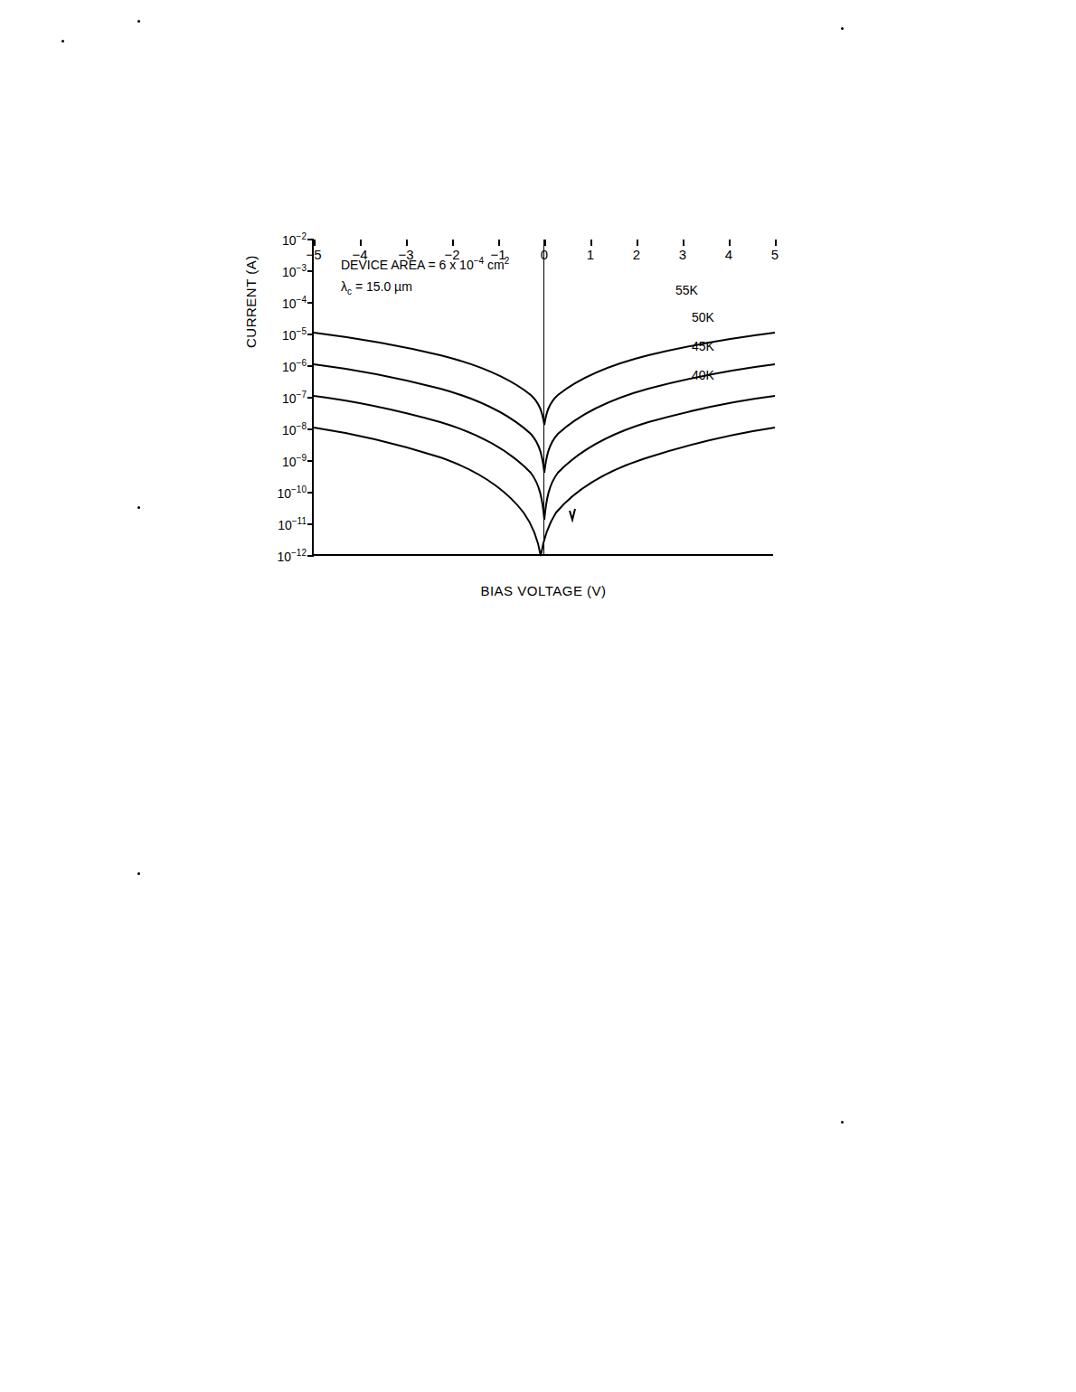CURRENT (A)
10−2
10−3
10−4
10−5
10−6
10−7
10−8
10−9
10−10
10−11
10−12
−5
−4
−3
−2
−1
0
1
2
3
4
5
BIAS VOLTAGE (V)
DEVICE AREA = 6 x 10−4 cm2
λc = 15.0 µm
55K
50K
45K
40K